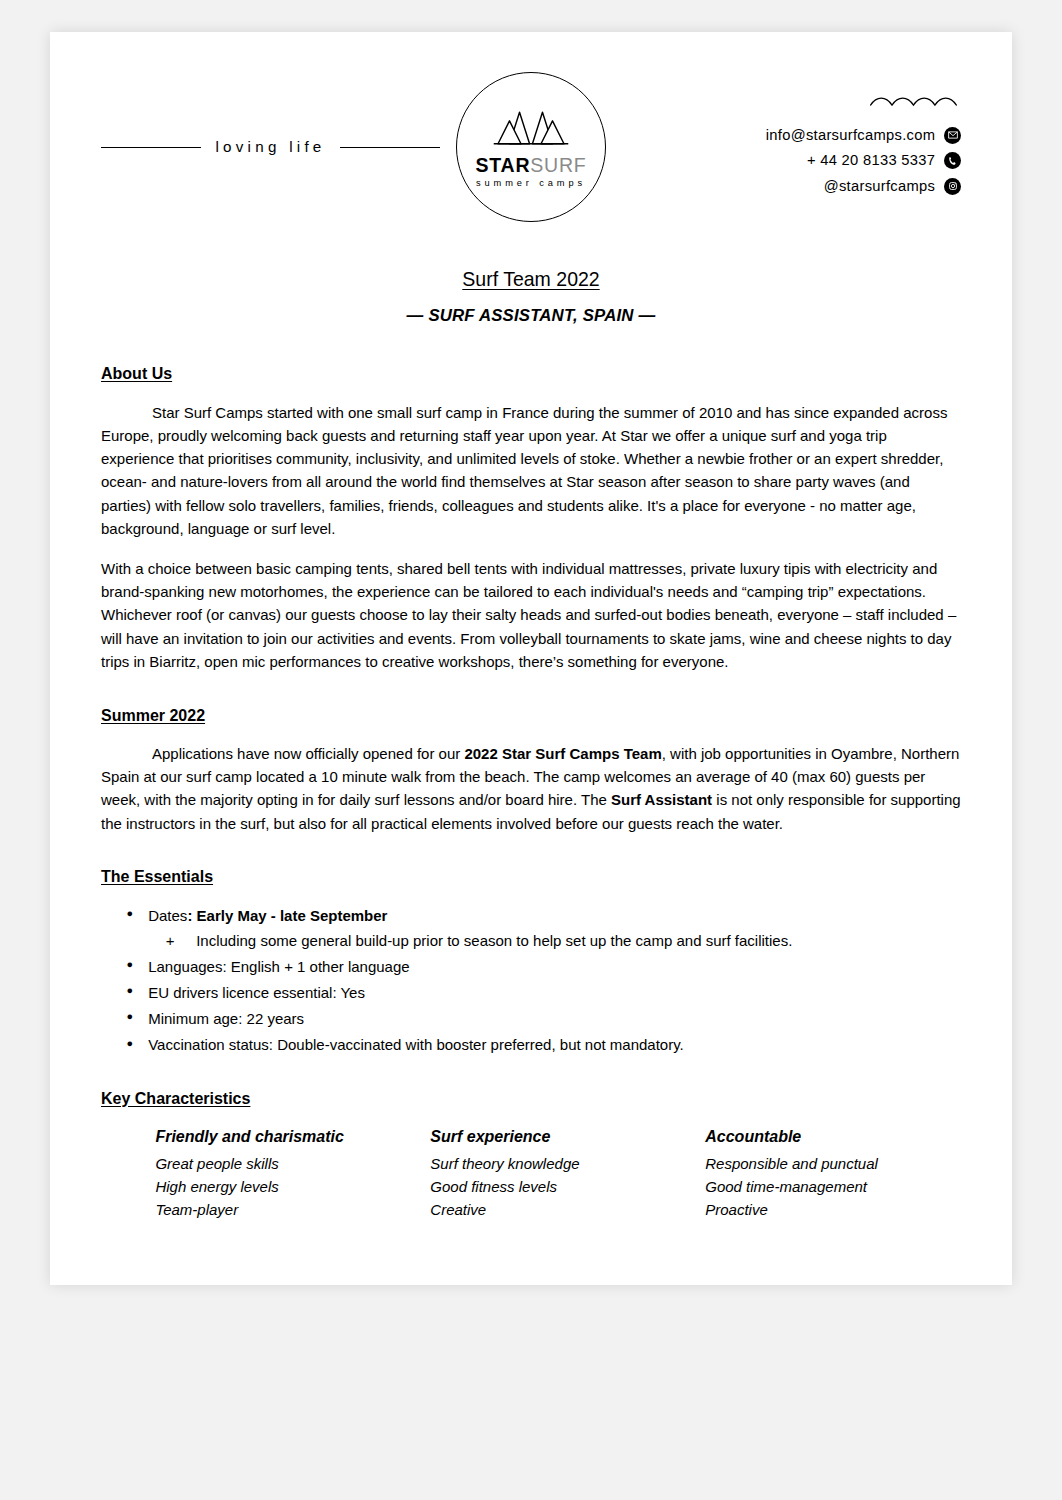loving life
ST AR SURF
summer camps
info@starsurfcamps.com
+ 44 20 8133 5337
@starsurfcamps
Surf Team 2022
— SURF ASSISTANT, SPAIN —
About Us
Star Surf Camps started with one small surf camp in France during the summer of 2010 and has since expanded across Europe, proudly welcoming back guests and returning staff year upon year. At Star we offer a unique surf and yoga trip experience that prioritises community, inclusivity, and unlimited levels of stoke. Whether a newbie frother or an expert shredder, ocean- and nature-lovers from all around the world find themselves at Star season after season to share party waves (and parties) with fellow solo travellers, families, friends, colleagues and students alike. It's a place for everyone - no matter age, background, language or surf level.
With a choice between basic camping tents, shared bell tents with individual mattresses, private luxury tipis with electricity and brand-spanking new motorhomes, the experience can be tailored to each individual's needs and “camping trip” expectations. Whichever roof (or canvas) our guests choose to lay their salty heads and surfed-out bodies beneath, everyone – staff included – will have an invitation to join our activities and events. From volleyball tournaments to skate jams, wine and cheese nights to day trips in Biarritz, open mic performances to creative workshops, there’s something for everyone.
Summer 2022
Applications have now officially opened for our 2022 Star Surf Camps Team, with job opportunities in Oyambre, Northern Spain at our surf camp located a 10 minute walk from the beach. The camp welcomes an average of 40 (max 60) guests per week, with the majority opting in for daily surf lessons and/or board hire. The Surf Assistant is not only responsible for supporting the instructors in the surf, but also for all practical elements involved before our guests reach the water.
The Essentials
Dates: Early May - late September
Including some general build-up prior to season to help set up the camp and surf facilities.
Languages: English + 1 other language
EU drivers licence essential: Yes
Minimum age: 22 years
Vaccination status: Double-vaccinated with booster preferred, but not mandatory.
Key Characteristics
Friendly and charismatic
Great people skills
High energy levels
Team-player
Surf experience
Surf theory knowledge
Good fitness levels
Creative
Accountable
Responsible and punctual
Good time-management
Proactive